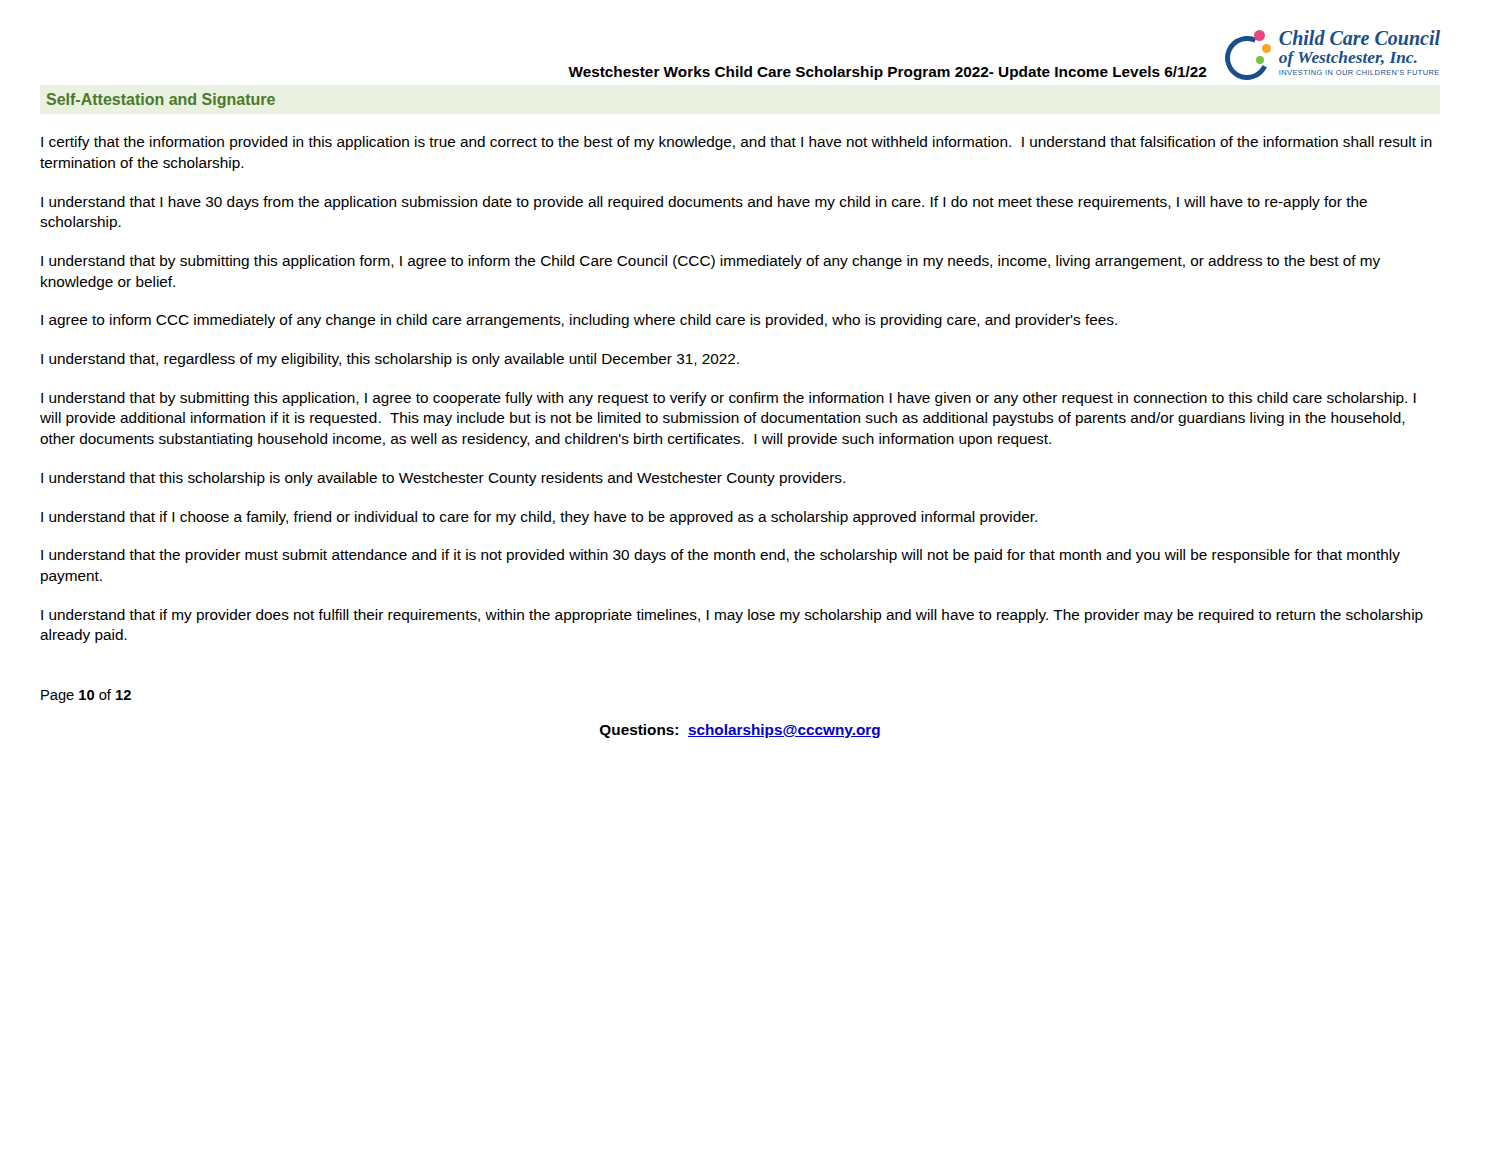Westchester Works Child Care Scholarship Program 2022- Update Income Levels 6/1/22
Child Care Council
of Westchester, Inc.
INVESTING IN OUR CHILDREN'S FUTURE
Self-Attestation and Signature
I certify that the information provided in this application is true and correct to the best of my knowledge, and that I have not withheld information. I understand that falsification of the information shall result in termination of the scholarship.
I understand that I have 30 days from the application submission date to provide all required documents and have my child in care. If I do not meet these requirements, I will have to re-apply for the scholarship.
I understand that by submitting this application form, I agree to inform the Child Care Council (CCC) immediately of any change in my needs, income, living arrangement, or address to the best of my knowledge or belief.
I agree to inform CCC immediately of any change in child care arrangements, including where child care is provided, who is providing care, and provider's fees.
I understand that, regardless of my eligibility, this scholarship is only available until December 31, 2022.
I understand that by submitting this application, I agree to cooperate fully with any request to verify or confirm the information I have given or any other request in connection to this child care scholarship. I will provide additional information if it is requested. This may include but is not be limited to submission of documentation such as additional paystubs of parents and/or guardians living in the household, other documents substantiating household income, as well as residency, and children's birth certificates. I will provide such information upon request.
I understand that this scholarship is only available to Westchester County residents and Westchester County providers.
I understand that if I choose a family, friend or individual to care for my child, they have to be approved as a scholarship approved informal provider.
I understand that the provider must submit attendance and if it is not provided within 30 days of the month end, the scholarship will not be paid for that month and you will be responsible for that monthly payment.
I understand that if my provider does not fulfill their requirements, within the appropriate timelines, I may lose my scholarship and will have to reapply. The provider may be required to return the scholarship already paid.
Page 10 of 12
Questions: scholarships@cccwny.org